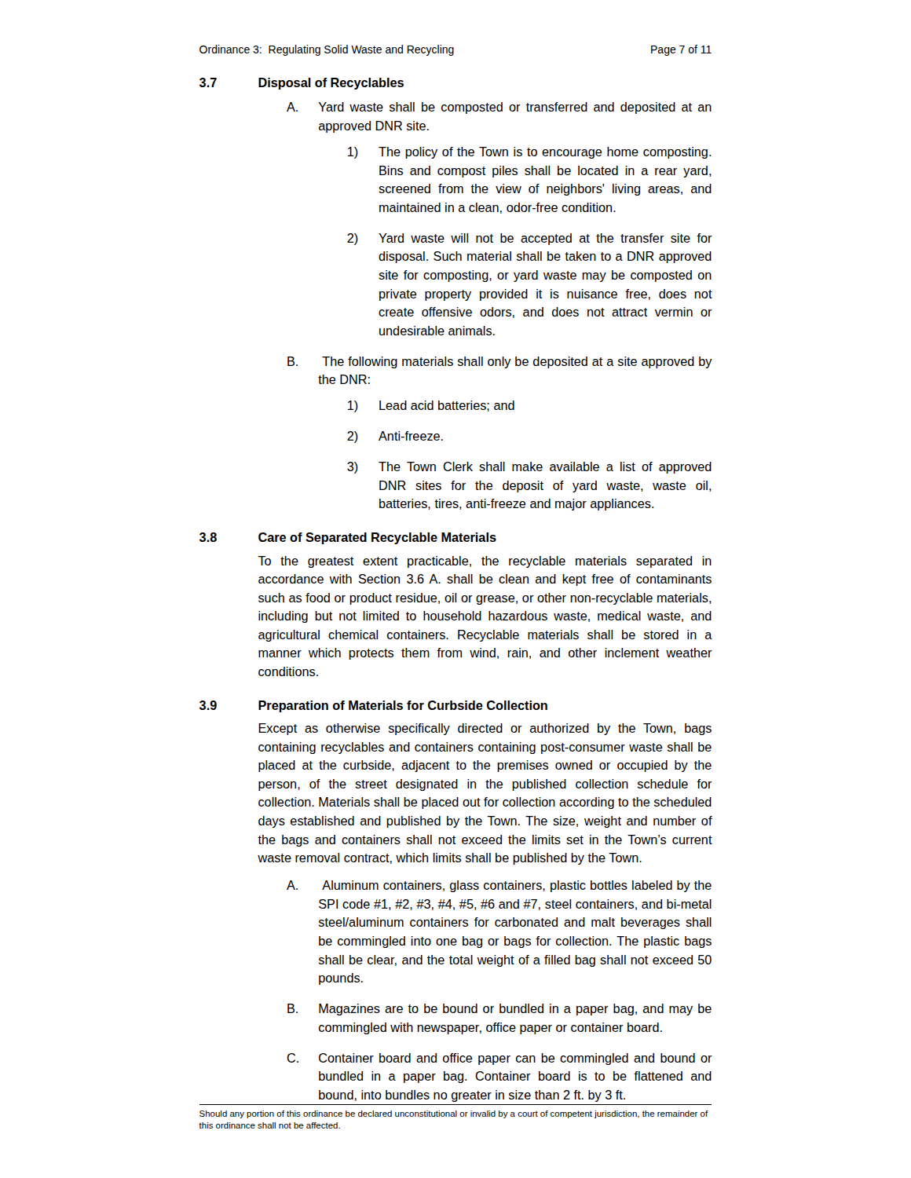Ordinance 3: Regulating Solid Waste and Recycling
Page 7 of 11
3.7
Disposal of Recyclables
A. Yard waste shall be composted or transferred and deposited at an approved DNR site.
1) The policy of the Town is to encourage home composting. Bins and compost piles shall be located in a rear yard, screened from the view of neighbors' living areas, and maintained in a clean, odor-free condition.
2) Yard waste will not be accepted at the transfer site for disposal. Such material shall be taken to a DNR approved site for composting, or yard waste may be composted on private property provided it is nuisance free, does not create offensive odors, and does not attract vermin or undesirable animals.
B. The following materials shall only be deposited at a site approved by the DNR:
1) Lead acid batteries; and
2) Anti-freeze.
3) The Town Clerk shall make available a list of approved DNR sites for the deposit of yard waste, waste oil, batteries, tires, anti-freeze and major appliances.
3.8
Care of Separated Recyclable Materials
To the greatest extent practicable, the recyclable materials separated in accordance with Section 3.6 A. shall be clean and kept free of contaminants such as food or product residue, oil or grease, or other non-recyclable materials, including but not limited to household hazardous waste, medical waste, and agricultural chemical containers. Recyclable materials shall be stored in a manner which protects them from wind, rain, and other inclement weather conditions.
3.9
Preparation of Materials for Curbside Collection
Except as otherwise specifically directed or authorized by the Town, bags containing recyclables and containers containing post-consumer waste shall be placed at the curbside, adjacent to the premises owned or occupied by the person, of the street designated in the published collection schedule for collection. Materials shall be placed out for collection according to the scheduled days established and published by the Town. The size, weight and number of the bags and containers shall not exceed the limits set in the Town’s current waste removal contract, which limits shall be published by the Town.
A. Aluminum containers, glass containers, plastic bottles labeled by the SPI code #1, #2, #3, #4, #5, #6 and #7, steel containers, and bi-metal steel/aluminum containers for carbonated and malt beverages shall be commingled into one bag or bags for collection. The plastic bags shall be clear, and the total weight of a filled bag shall not exceed 50 pounds.
B. Magazines are to be bound or bundled in a paper bag, and may be commingled with newspaper, office paper or container board.
C. Container board and office paper can be commingled and bound or bundled in a paper bag. Container board is to be flattened and bound, into bundles no greater in size than 2 ft. by 3 ft.
Should any portion of this ordinance be declared unconstitutional or invalid by a court of competent jurisdiction, the remainder of this ordinance shall not be affected.